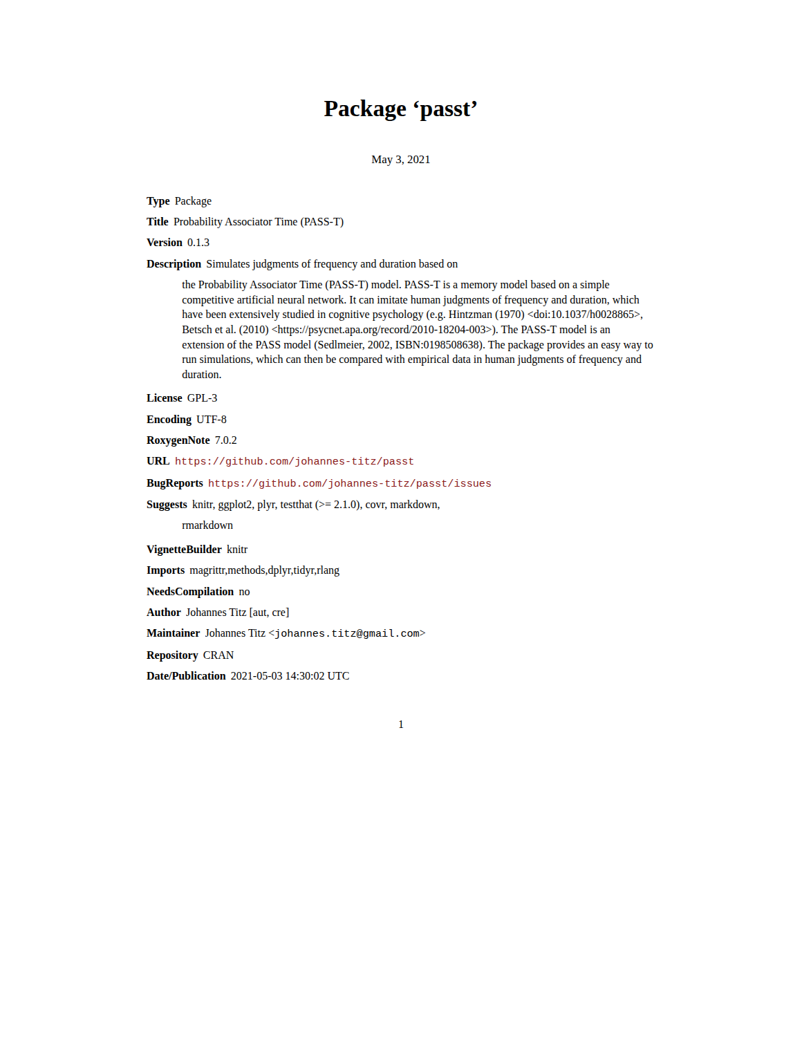Package ‘passt’
May 3, 2021
Type
Package
Title
Probability Associator Time (PASS-T)
Version
0.1.3
Description
Simulates judgments of frequency and duration based on
the Probability Associator Time (PASS-T) model. PASS-T is a memory model based on a simple competitive artificial neural network. It can imitate human judgments of frequency and duration, which have been extensively studied in cognitive psychology (e.g. Hintzman (1970) <doi:10.1037/h0028865>, Betsch et al. (2010) <https://psycnet.apa.org/record/2010-18204-003>). The PASS-T model is an extension of the PASS model (Sedlmeier, 2002, ISBN:0198508638). The package provides an easy way to run simulations, which can then be compared with empirical data in human judgments of frequency and duration.
License
GPL-3
Encoding
UTF-8
RoxygenNote
7.0.2
URL
https://github.com/johannes-titz/passt
BugReports
https://github.com/johannes-titz/passt/issues
Suggests
knitr, ggplot2, plyr, testthat (>= 2.1.0), covr, markdown,
rmarkdown
VignetteBuilder
knitr
Imports
magrittr,methods,dplyr,tidyr,rlang
NeedsCompilation
no
Author
Johannes Titz [aut, cre]
Maintainer
Johannes Titz <johannes.titz@gmail.com>
Repository
CRAN
Date/Publication
2021-05-03 14:30:02 UTC
1